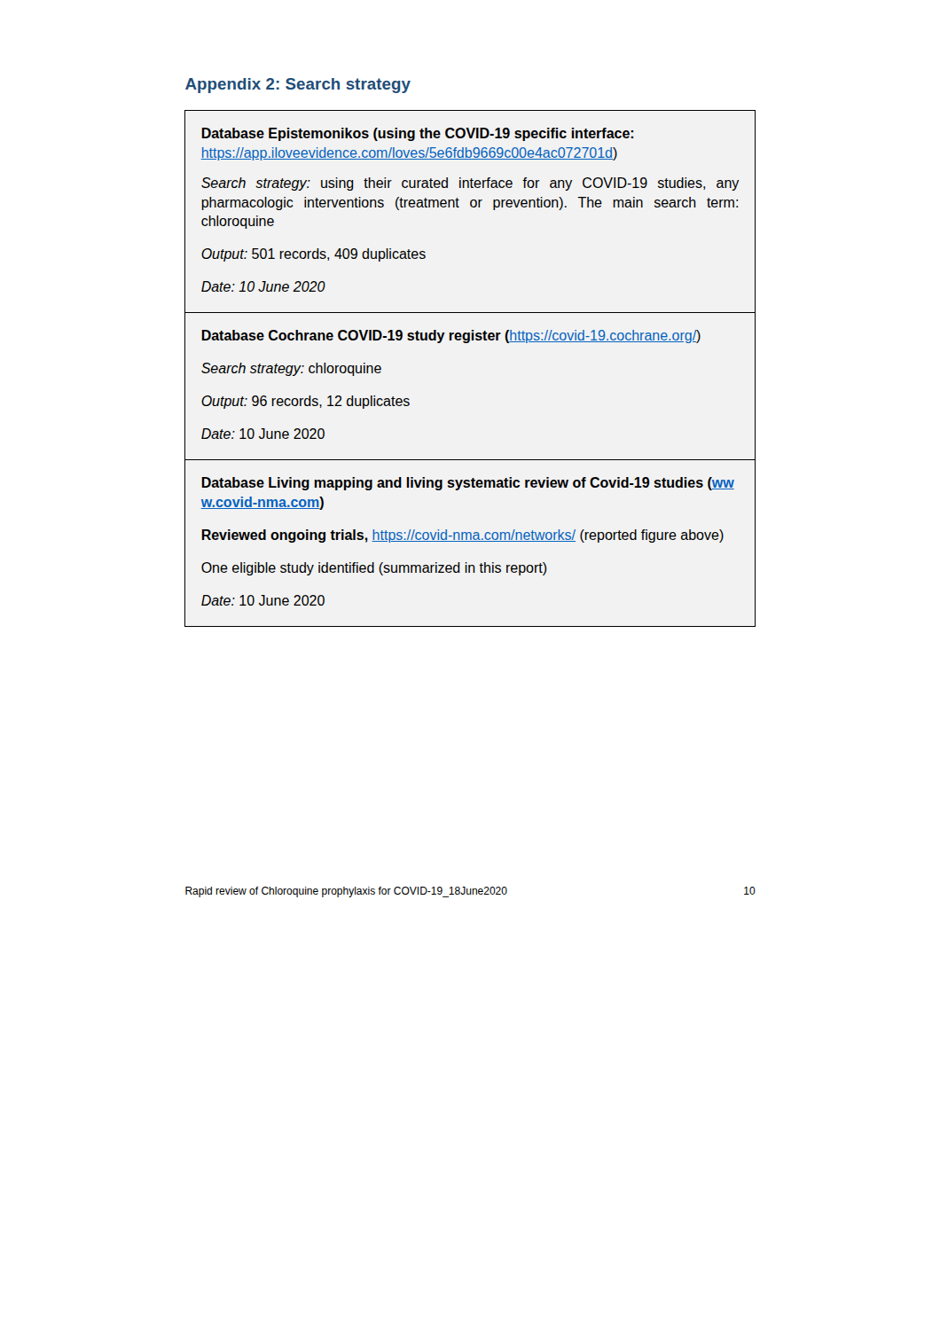Appendix 2: Search strategy
Database Epistemonikos (using the COVID-19 specific interface:
https://app.iloveevidence.com/loves/5e6fdb9669c00e4ac072701d)
Search strategy: using their curated interface for any COVID-19 studies, any pharmacologic interventions (treatment or prevention). The main search term: chloroquine
Output: 501 records, 409 duplicates
Date: 10 June 2020
Database Cochrane COVID-19 study register (https://covid-19.cochrane.org/)
Search strategy: chloroquine
Output: 96 records, 12 duplicates
Date: 10 June 2020
Database Living mapping and living systematic review of Covid-19 studies (www.covid-nma.com)
Reviewed ongoing trials, https://covid-nma.com/networks/ (reported figure above)
One eligible study identified (summarized in this report)
Date: 10 June 2020
Rapid review of Chloroquine prophylaxis for COVID-19_18June2020
10